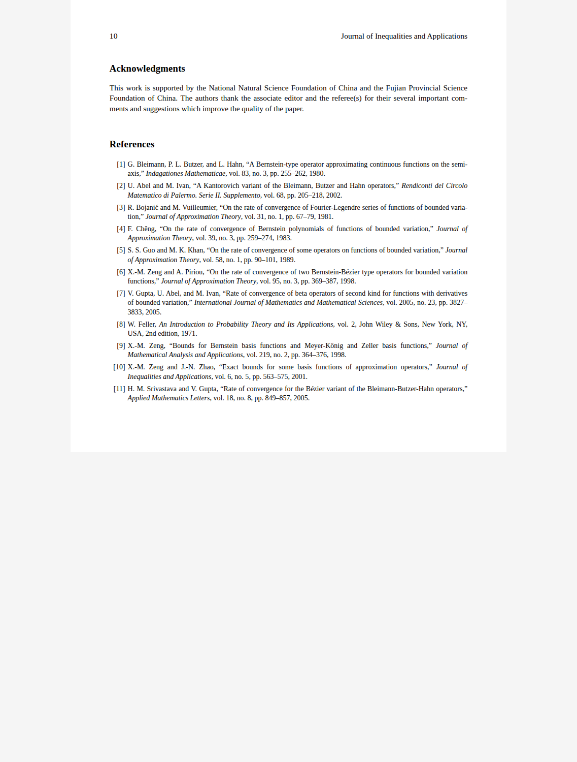10 Journal of Inequalities and Applications
Acknowledgments
This work is supported by the National Natural Science Foundation of China and the Fujian Provincial Science Foundation of China. The authors thank the associate editor and the referee(s) for their several important comments and suggestions which improve the quality of the paper.
References
[1] G. Bleimann, P. L. Butzer, and L. Hahn, “A Bernstein-type operator approximating continuous functions on the semi-axis,” Indagationes Mathematicae, vol. 83, no. 3, pp. 255–262, 1980.
[2] U. Abel and M. Ivan, “A Kantorovich variant of the Bleimann, Butzer and Hahn operators,” Rendiconti del Circolo Matematico di Palermo. Serie II. Supplemento, vol. 68, pp. 205–218, 2002.
[3] R. Bojanić and M. Vuilleumier, “On the rate of convergence of Fourier-Legendre series of functions of bounded variation,” Journal of Approximation Theory, vol. 31, no. 1, pp. 67–79, 1981.
[4] F. Chêng, “On the rate of convergence of Bernstein polynomials of functions of bounded variation,” Journal of Approximation Theory, vol. 39, no. 3, pp. 259–274, 1983.
[5] S. S. Guo and M. K. Khan, “On the rate of convergence of some operators on functions of bounded variation,” Journal of Approximation Theory, vol. 58, no. 1, pp. 90–101, 1989.
[6] X.-M. Zeng and A. Piriou, “On the rate of convergence of two Bernstein-Bézier type operators for bounded variation functions,” Journal of Approximation Theory, vol. 95, no. 3, pp. 369–387, 1998.
[7] V. Gupta, U. Abel, and M. Ivan, “Rate of convergence of beta operators of second kind for functions with derivatives of bounded variation,” International Journal of Mathematics and Mathematical Sciences, vol. 2005, no. 23, pp. 3827–3833, 2005.
[8] W. Feller, An Introduction to Probability Theory and Its Applications, vol. 2, John Wiley & Sons, New York, NY, USA, 2nd edition, 1971.
[9] X.-M. Zeng, “Bounds for Bernstein basis functions and Meyer-König and Zeller basis functions,” Journal of Mathematical Analysis and Applications, vol. 219, no. 2, pp. 364–376, 1998.
[10] X.-M. Zeng and J.-N. Zhao, “Exact bounds for some basis functions of approximation operators,” Journal of Inequalities and Applications, vol. 6, no. 5, pp. 563–575, 2001.
[11] H. M. Srivastava and V. Gupta, “Rate of convergence for the Bézier variant of the Bleimann-Butzer-Hahn operators,” Applied Mathematics Letters, vol. 18, no. 8, pp. 849–857, 2005.